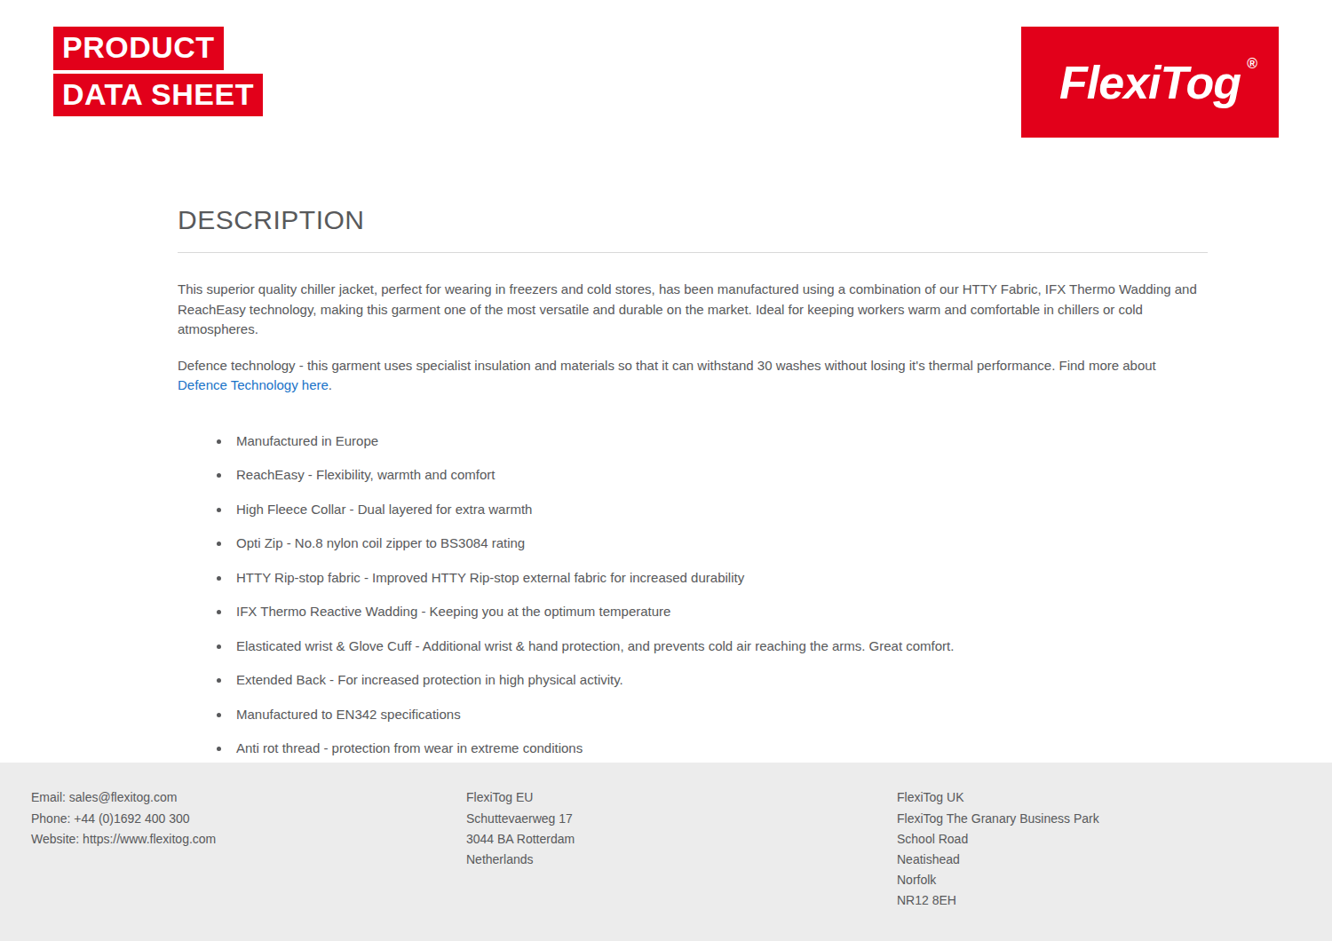PRODUCT DATA SHEET
FlexiTog®
DESCRIPTION
This superior quality chiller jacket, perfect for wearing in freezers and cold stores, has been manufactured using a combination of our HTTY Fabric, IFX Thermo Wadding and ReachEasy technology, making this garment one of the most versatile and durable on the market. Ideal for keeping workers warm and comfortable in chillers or cold atmospheres.
Defence technology - this garment uses specialist insulation and materials so that it can withstand 30 washes without losing it's thermal performance. Find more about Defence Technology here.
Manufactured in Europe
ReachEasy - Flexibility, warmth and comfort
High Fleece Collar - Dual layered for extra warmth
Opti Zip - No.8 nylon coil zipper to BS3084 rating
HTTY Rip-stop fabric - Improved HTTY Rip-stop external fabric for increased durability
IFX Thermo Reactive Wadding - Keeping you at the optimum temperature
Elasticated wrist & Glove Cuff - Additional wrist & hand protection, and prevents cold air reaching the arms. Great comfort.
Extended Back - For increased protection in high physical activity.
Manufactured to EN342 specifications
Anti rot thread - protection from wear in extreme conditions
Beard Guard - No cold zip pull against mouth
Email: sales@flexitog.com
Phone: +44 (0)1692 400 300
Website: https://www.flexitog.com
FlexiTog EU
Schuttevaerweg 17
3044 BA Rotterdam
Netherlands
FlexiTog UK
FlexiTog The Granary Business Park
School Road
Neatishead
Norfolk
NR12 8EH